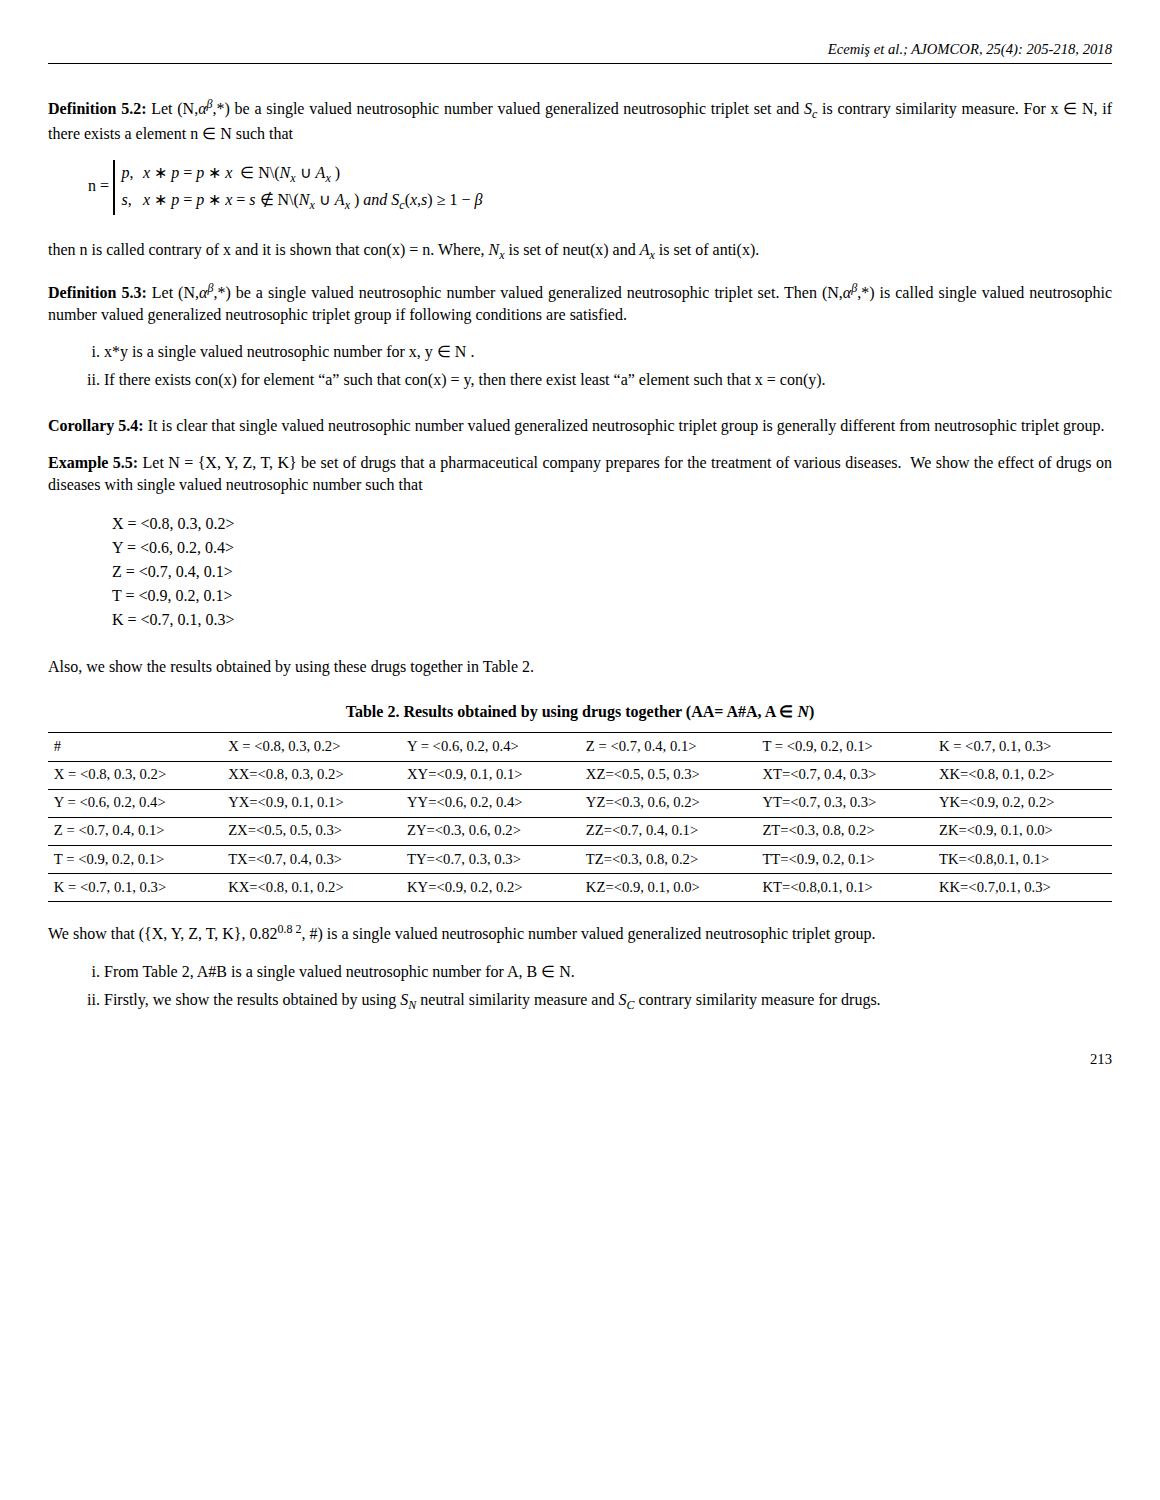Ecemiş et al.; AJOMCOR, 25(4): 205-218, 2018
Definition 5.2: Let (N,αβ,*) be a single valued neutrosophic number valued generalized neutrosophic triplet set and Sc is contrary similarity measure. For x ∈ N, if there exists a element n ∈ N such that
n = p, x ∗ p = p ∗ x ∈ N\(Nx ∪ Ax ) s, x ∗ p = p ∗ x = s ∉ N\(Nx ∪ Ax ) and Sc(x,s) ≥ 1 − β
then n is called contrary of x and it is shown that con(x) = n. Where, Nx is set of neut(x) and Ax is set of anti(x).
Definition 5.3: Let (N,αβ,*) be a single valued neutrosophic number valued generalized neutrosophic triplet set. Then (N,αβ,*) is called single valued neutrosophic number valued generalized neutrosophic triplet group if following conditions are satisfied.
x*y is a single valued neutrosophic number for x, y ∈ N .
If there exists con(x) for element “a” such that con(x) = y, then there exist least “a” element such that x = con(y).
Corollary 5.4: It is clear that single valued neutrosophic number valued generalized neutrosophic triplet group is generally different from neutrosophic triplet group.
Example 5.5: Let N = {X, Y, Z, T, K} be set of drugs that a pharmaceutical company prepares for the treatment of various diseases. We show the effect of drugs on diseases with single valued neutrosophic number such that
X = <0.8, 0.3, 0.2>
Y = <0.6, 0.2, 0.4>
Z = <0.7, 0.4, 0.1>
T = <0.9, 0.2, 0.1>
K = <0.7, 0.1, 0.3>
Also, we show the results obtained by using these drugs together in Table 2.
Table 2. Results obtained by using drugs together (AA= A#A, A ∈ N)
| # | X = <0.8, 0.3, 0.2> | Y = <0.6, 0.2, 0.4> | Z = <0.7, 0.4, 0.1> | T = <0.9, 0.2, 0.1> | K = <0.7, 0.1, 0.3> |
| X = <0.8, 0.3, 0.2> | XX=<0.8, 0.3, 0.2> | XY=<0.9, 0.1, 0.1> | XZ=<0.5, 0.5, 0.3> | XT=<0.7, 0.4, 0.3> | XK=<0.8, 0.1, 0.2> |
| Y = <0.6, 0.2, 0.4> | YX=<0.9, 0.1, 0.1> | YY=<0.6, 0.2, 0.4> | YZ=<0.3, 0.6, 0.2> | YT=<0.7, 0.3, 0.3> | YK=<0.9, 0.2, 0.2> |
| Z = <0.7, 0.4, 0.1> | ZX=<0.5, 0.5, 0.3> | ZY=<0.3, 0.6, 0.2> | ZZ=<0.7, 0.4, 0.1> | ZT=<0.3, 0.8, 0.2> | ZK=<0.9, 0.1, 0.0> |
| T = <0.9, 0.2, 0.1> | TX=<0.7, 0.4, 0.3> | TY=<0.7, 0.3, 0.3> | TZ=<0.3, 0.8, 0.2> | TT=<0.9, 0.2, 0.1> | TK=<0.8,0.1, 0.1> |
| K = <0.7, 0.1, 0.3> | KX=<0.8, 0.1, 0.2> | KY=<0.9, 0.2, 0.2> | KZ=<0.9, 0.1, 0.0> | KT=<0.8,0.1, 0.1> | KK=<0.7,0.1, 0.3> |
We show that ({X, Y, Z, T, K}, 0.820.8 2, #) is a single valued neutrosophic number valued generalized neutrosophic triplet group.
From Table 2, A#B is a single valued neutrosophic number for A, B ∈ N.
Firstly, we show the results obtained by using SN neutral similarity measure and SC contrary similarity measure for drugs.
213